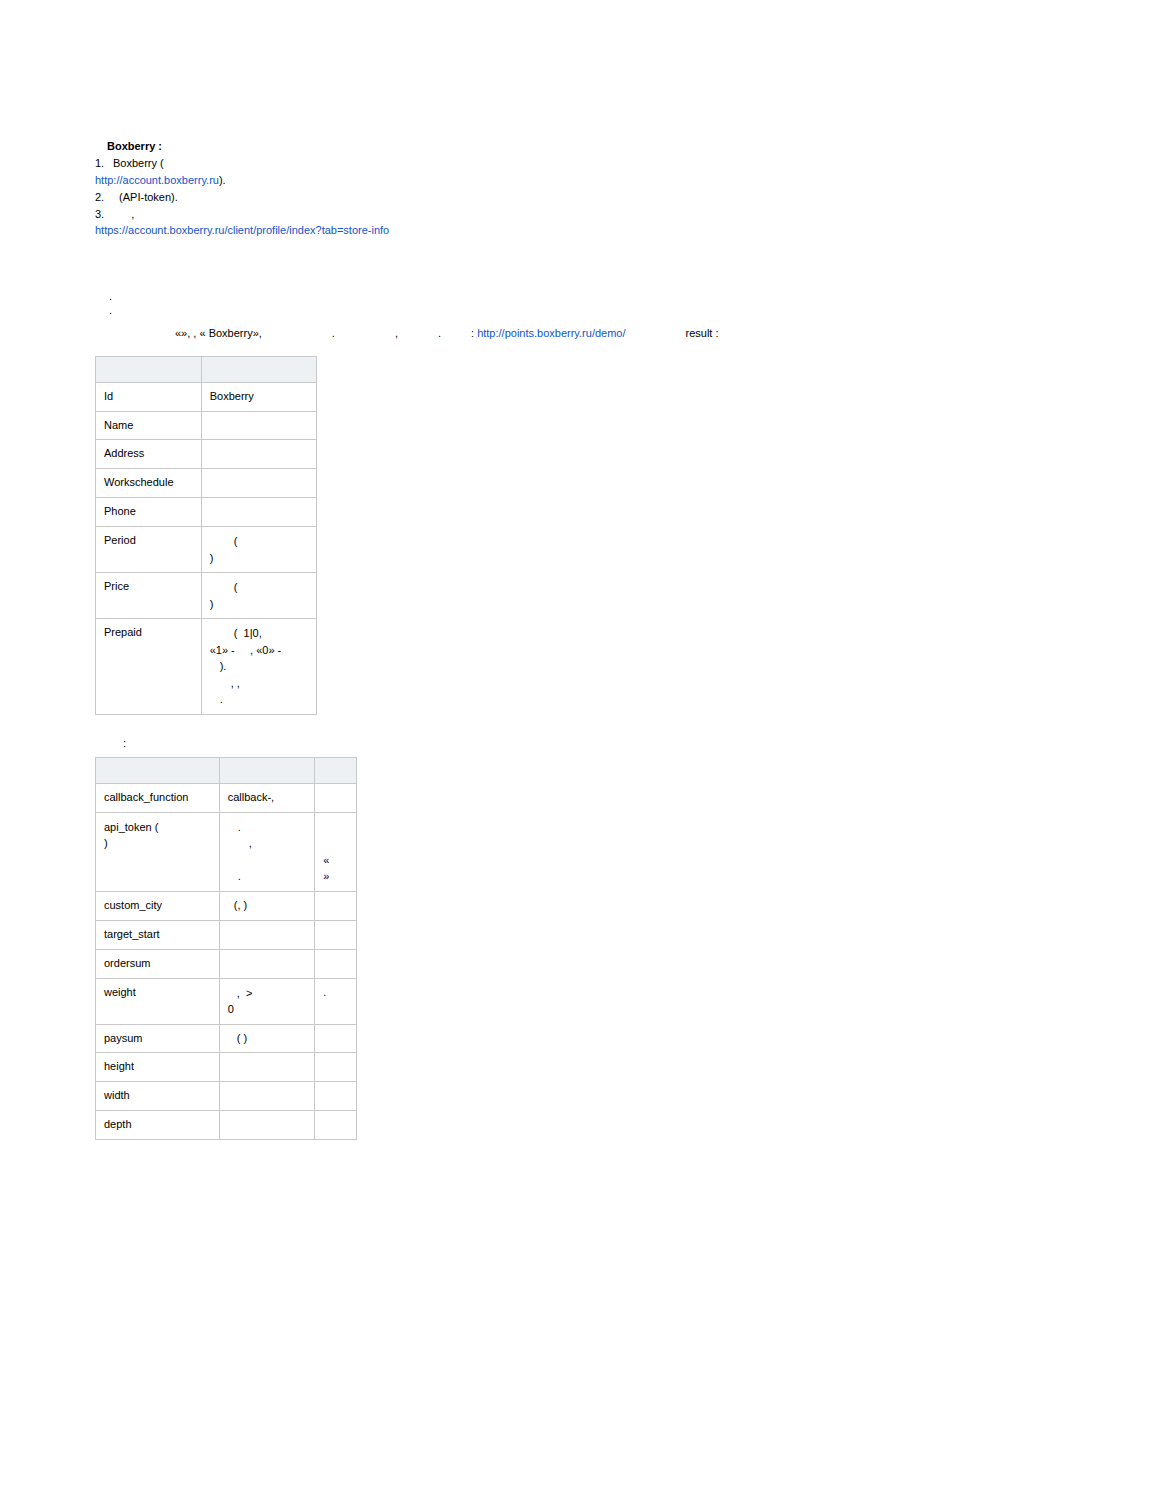Boxberry :
1. Boxberry (
http://account.boxberry.ru).
2. (API-token).
3. ,
https://account.boxberry.ru/client/profile/index?tab=store-info
.
.
«», , « Boxberry», . , . : http://points.boxberry.ru/demo/ result :
| Id | Boxberry |
| Name | |
| Address | |
| Workschedule | |
| Phone | |
| Period | ( ) |
| Price | ( ) |
| Prepaid | ( 1/0, «1» - , «0» - ). , , . |
:
| callback_function | callback-, | |
| api_token ( ) | . , . | « » |
| custom_city | (, ) | |
| target_start | | |
| ordersum | | |
| weight | , > 0 | . |
| paysum | ( ) | |
| height | | |
| width | | |
| depth | | |